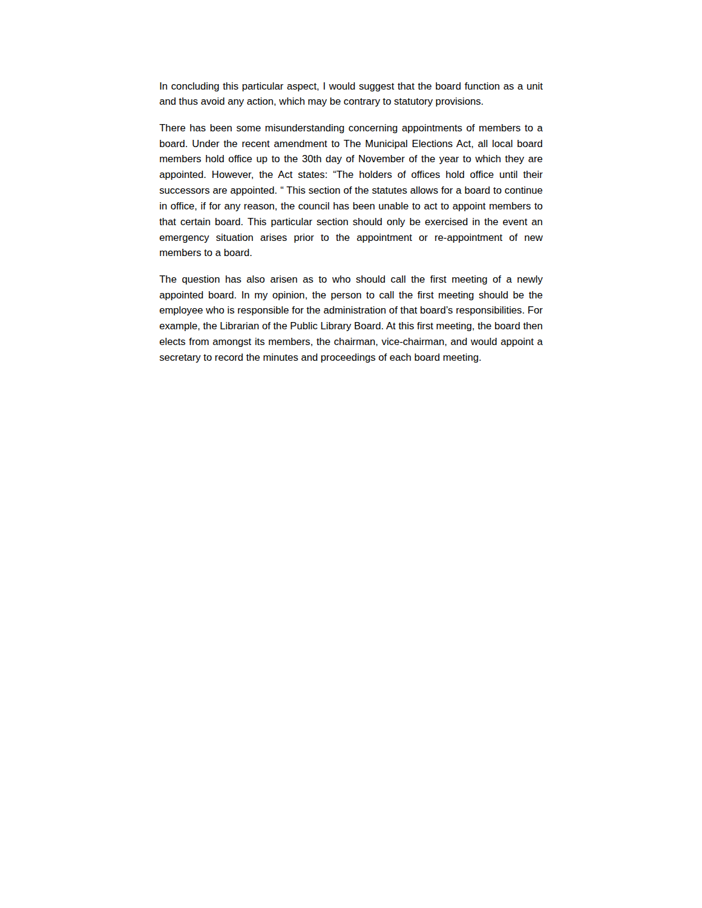In concluding this particular aspect, I would suggest that the board function as a unit and thus avoid any action, which may be contrary to statutory provisions.
There has been some misunderstanding concerning appointments of members to a board. Under the recent amendment to The Municipal Elections Act, all local board members hold office up to the 30th day of November of the year to which they are appointed. However, the Act states: “The holders of offices hold office until their successors are appointed. “ This section of the statutes allows for a board to continue in office, if for any reason, the council has been unable to act to appoint members to that certain board. This particular section should only be exercised in the event an emergency situation arises prior to the appointment or re-appointment of new members to a board.
The question has also arisen as to who should call the first meeting of a newly appointed board. In my opinion, the person to call the first meeting should be the employee who is responsible for the administration of that board’s responsibilities. For example, the Librarian of the Public Library Board. At this first meeting, the board then elects from amongst its members, the chairman, vice-chairman, and would appoint a secretary to record the minutes and proceedings of each board meeting.